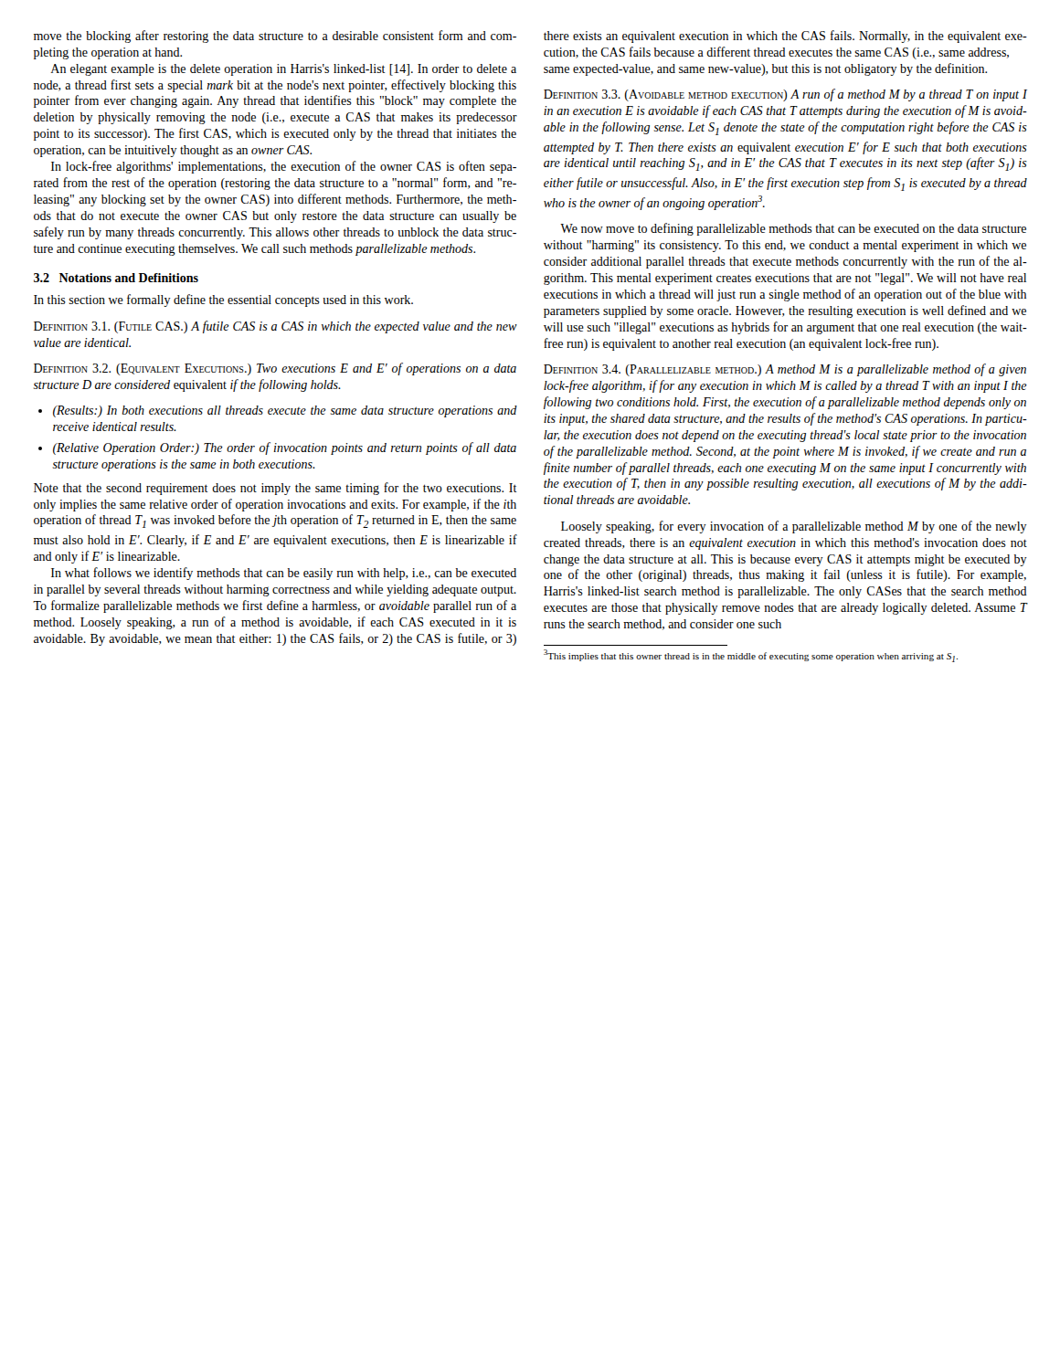move the blocking after restoring the data structure to a desirable consistent form and completing the operation at hand.
An elegant example is the delete operation in Harris's linked-list [14]. In order to delete a node, a thread first sets a special mark bit at the node's next pointer, effectively blocking this pointer from ever changing again. Any thread that identifies this "block" may complete the deletion by physically removing the node (i.e., execute a CAS that makes its predecessor point to its successor). The first CAS, which is executed only by the thread that initiates the operation, can be intuitively thought as an owner CAS.
In lock-free algorithms' implementations, the execution of the owner CAS is often separated from the rest of the operation (restoring the data structure to a "normal" form, and "releasing" any blocking set by the owner CAS) into different methods. Furthermore, the methods that do not execute the owner CAS but only restore the data structure can usually be safely run by many threads concurrently. This allows other threads to unblock the data structure and continue executing themselves. We call such methods parallelizable methods.
3.2 Notations and Definitions
In this section we formally define the essential concepts used in this work.
Definition 3.1. (Futile CAS.) A futile CAS is a CAS in which the expected value and the new value are identical.
Definition 3.2. (Equivalent Executions.) Two executions E and E′ of operations on a data structure D are considered equivalent if the following holds.
(Results:) In both executions all threads execute the same data structure operations and receive identical results.
(Relative Operation Order:) The order of invocation points and return points of all data structure operations is the same in both executions.
Note that the second requirement does not imply the same timing for the two executions. It only implies the same relative order of operation invocations and exits. For example, if the ith operation of thread T1 was invoked before the jth operation of T2 returned in E, then the same must also hold in E′. Clearly, if E and E′ are equivalent executions, then E is linearizable if and only if E′ is linearizable.
In what follows we identify methods that can be easily run with help, i.e., can be executed in parallel by several threads without harming correctness and while yielding adequate output. To formalize parallelizable methods we first define a harmless, or avoidable parallel run of a method. Loosely speaking, a run of a method is avoidable, if each CAS executed in it is avoidable. By avoidable, we mean that either: 1) the CAS fails, or 2) the CAS is futile, or 3) there exists an equivalent execution in which the CAS fails. Normally, in the equivalent execution, the CAS fails because a different thread executes the same CAS (i.e., same address,
same expected-value, and same new-value), but this is not obligatory by the definition.
Definition 3.3. (Avoidable method execution) A run of a method M by a thread T on input I in an execution E is avoidable if each CAS that T attempts during the execution of M is avoidable in the following sense. Let S1 denote the state of the computation right before the CAS is attempted by T. Then there exists an equivalent execution E′ for E such that both executions are identical until reaching S1, and in E′ the CAS that T executes in its next step (after S1) is either futile or unsuccessful. Also, in E′ the first execution step from S1 is executed by a thread who is the owner of an ongoing operation3.
We now move to defining parallelizable methods that can be executed on the data structure without "harming" its consistency. To this end, we conduct a mental experiment in which we consider additional parallel threads that execute methods concurrently with the run of the algorithm. This mental experiment creates executions that are not "legal". We will not have real executions in which a thread will just run a single method of an operation out of the blue with parameters supplied by some oracle. However, the resulting execution is well defined and we will use such "illegal" executions as hybrids for an argument that one real execution (the wait-free run) is equivalent to another real execution (an equivalent lock-free run).
Definition 3.4. (Parallelizable method.) A method M is a parallelizable method of a given lock-free algorithm, if for any execution in which M is called by a thread T with an input I the following two conditions hold. First, the execution of a parallelizable method depends only on its input, the shared data structure, and the results of the method's CAS operations. In particular, the execution does not depend on the executing thread's local state prior to the invocation of the parallelizable method. Second, at the point where M is invoked, if we create and run a finite number of parallel threads, each one executing M on the same input I concurrently with the execution of T, then in any possible resulting execution, all executions of M by the additional threads are avoidable.
Loosely speaking, for every invocation of a parallelizable method M by one of the newly created threads, there is an equivalent execution in which this method's invocation does not change the data structure at all. This is because every CAS it attempts might be executed by one of the other (original) threads, thus making it fail (unless it is futile). For example, Harris's linked-list search method is parallelizable. The only CASes that the search method executes are those that physically remove nodes that are already logically deleted. Assume T runs the search method, and consider one such
3This implies that this owner thread is in the middle of executing some operation when arriving at S1.